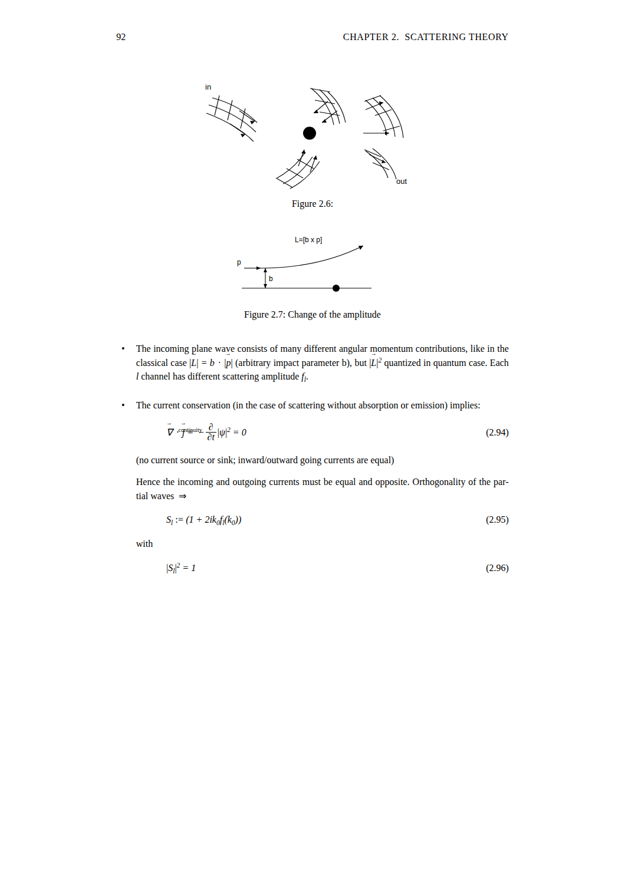92 CHAPTER 2. SCATTERING THEORY
in out
Figure 2.6:
p b L=[b x p]
Figure 2.7: Change of the amplitude
The incoming plane wave consists of many different angular momentum contributions, like in the classical case |L| = b · |p| (arbitrary impact parameter b), but |L|2 quantized in quantum case. Each l channel has different scattering amplitude fl.
The current conservation (in the case of scattering without absorption or emission) implies:
∇ · j continuity= −∂∂t|ψ|2 = 0
(2.94)
(no current source or sink; inward/outward going currents are equal)
Hence the incoming and outgoing currents must be equal and opposite. Orthogonality of the partial waves ⇒
Sl := (1 + 2ik0fl(k0))
(2.95)
with
|Sl|2 = 1
(2.96)